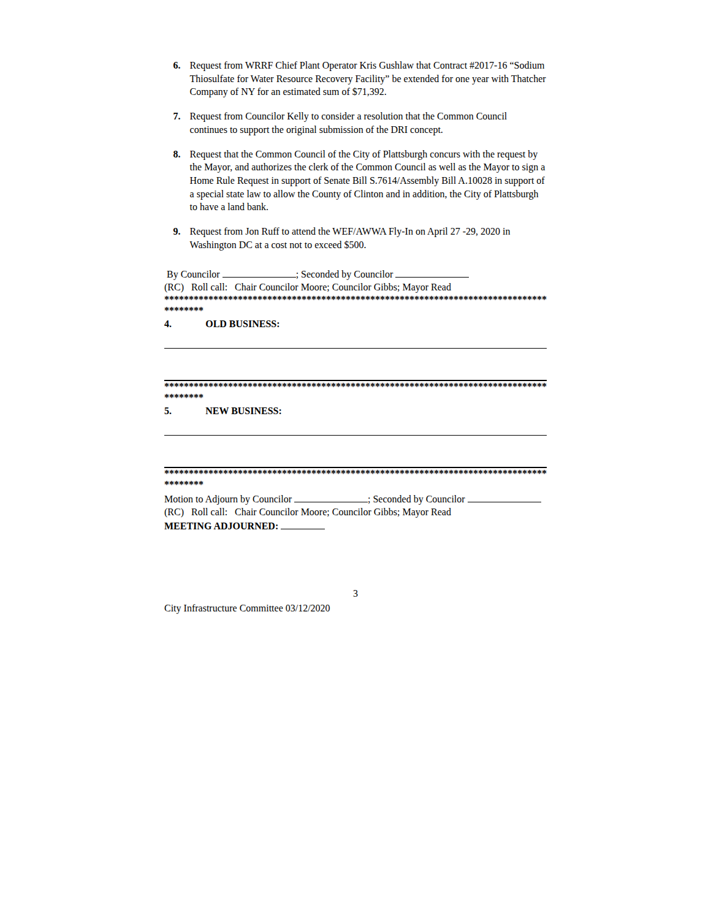6. Request from WRRF Chief Plant Operator Kris Gushlaw that Contract #2017-16 “Sodium Thiosulfate for Water Resource Recovery Facility” be extended for one year with Thatcher Company of NY for an estimated sum of $71,392.
7. Request from Councilor Kelly to consider a resolution that the Common Council continues to support the original submission of the DRI concept.
8. Request that the Common Council of the City of Plattsburgh concurs with the request by the Mayor, and authorizes the clerk of the Common Council as well as the Mayor to sign a Home Rule Request in support of Senate Bill S.7614/Assembly Bill A.10028 in support of a special state law to allow the County of Clinton and in addition, the City of Plattsburgh to have a land bank.
9. Request from Jon Ruff to attend the WEF/AWWA Fly-In on April 27 -29, 2020 in Washington DC at a cost not to exceed $500.
By Councilor ; Seconded by Councilor
(RC) Roll call: Chair Councilor Moore; Councilor Gibbs; Mayor Read
**************************************************************************************
4. OLD BUSINESS:
**************************************************************************************
5. NEW BUSINESS:
**************************************************************************************
Motion to Adjourn by Councilor ; Seconded by Councilor
(RC) Roll call: Chair Councilor Moore; Councilor Gibbs; Mayor Read
MEETING ADJOURNED:
3
City Infrastructure Committee 03/12/2020